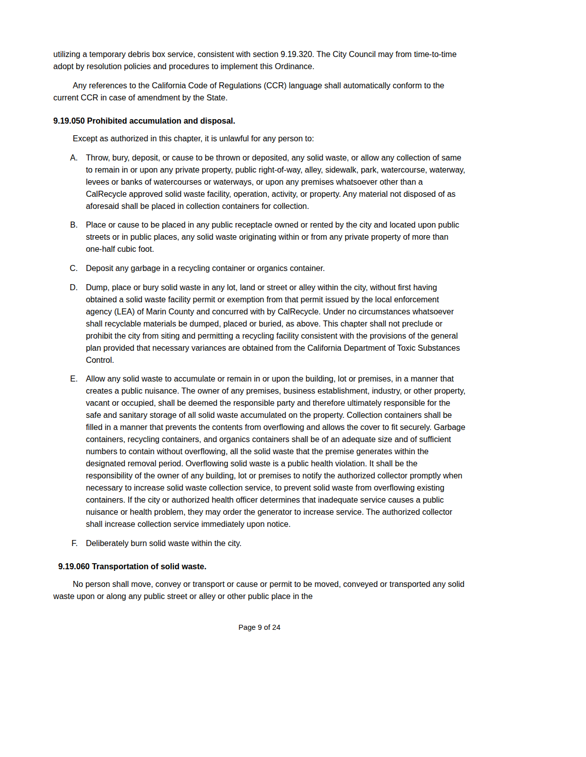utilizing a temporary debris box service, consistent with section 9.19.320. The City Council may from time-to-time adopt by resolution policies and procedures to implement this Ordinance.
Any references to the California Code of Regulations (CCR) language shall automatically conform to the current CCR in case of amendment by the State.
9.19.050 Prohibited accumulation and disposal.
Except as authorized in this chapter, it is unlawful for any person to:
Throw, bury, deposit, or cause to be thrown or deposited, any solid waste, or allow any collection of same to remain in or upon any private property, public right-of-way, alley, sidewalk, park, watercourse, waterway, levees or banks of watercourses or waterways, or upon any premises whatsoever other than a CalRecycle approved solid waste facility, operation, activity, or property. Any material not disposed of as aforesaid shall be placed in collection containers for collection.
Place or cause to be placed in any public receptacle owned or rented by the city and located upon public streets or in public places, any solid waste originating within or from any private property of more than one-half cubic foot.
Deposit any garbage in a recycling container or organics container.
Dump, place or bury solid waste in any lot, land or street or alley within the city, without first having obtained a solid waste facility permit or exemption from that permit issued by the local enforcement agency (LEA) of Marin County and concurred with by CalRecycle. Under no circumstances whatsoever shall recyclable materials be dumped, placed or buried, as above. This chapter shall not preclude or prohibit the city from siting and permitting a recycling facility consistent with the provisions of the general plan provided that necessary variances are obtained from the California Department of Toxic Substances Control.
Allow any solid waste to accumulate or remain in or upon the building, lot or premises, in a manner that creates a public nuisance. The owner of any premises, business establishment, industry, or other property, vacant or occupied, shall be deemed the responsible party and therefore ultimately responsible for the safe and sanitary storage of all solid waste accumulated on the property. Collection containers shall be filled in a manner that prevents the contents from overflowing and allows the cover to fit securely. Garbage containers, recycling containers, and organics containers shall be of an adequate size and of sufficient numbers to contain without overflowing, all the solid waste that the premise generates within the designated removal period. Overflowing solid waste is a public health violation. It shall be the responsibility of the owner of any building, lot or premises to notify the authorized collector promptly when necessary to increase solid waste collection service, to prevent solid waste from overflowing existing containers. If the city or authorized health officer determines that inadequate service causes a public nuisance or health problem, they may order the generator to increase service. The authorized collector shall increase collection service immediately upon notice.
Deliberately burn solid waste within the city.
9.19.060 Transportation of solid waste.
No person shall move, convey or transport or cause or permit to be moved, conveyed or transported any solid waste upon or along any public street or alley or other public place in the
Page 9 of 24